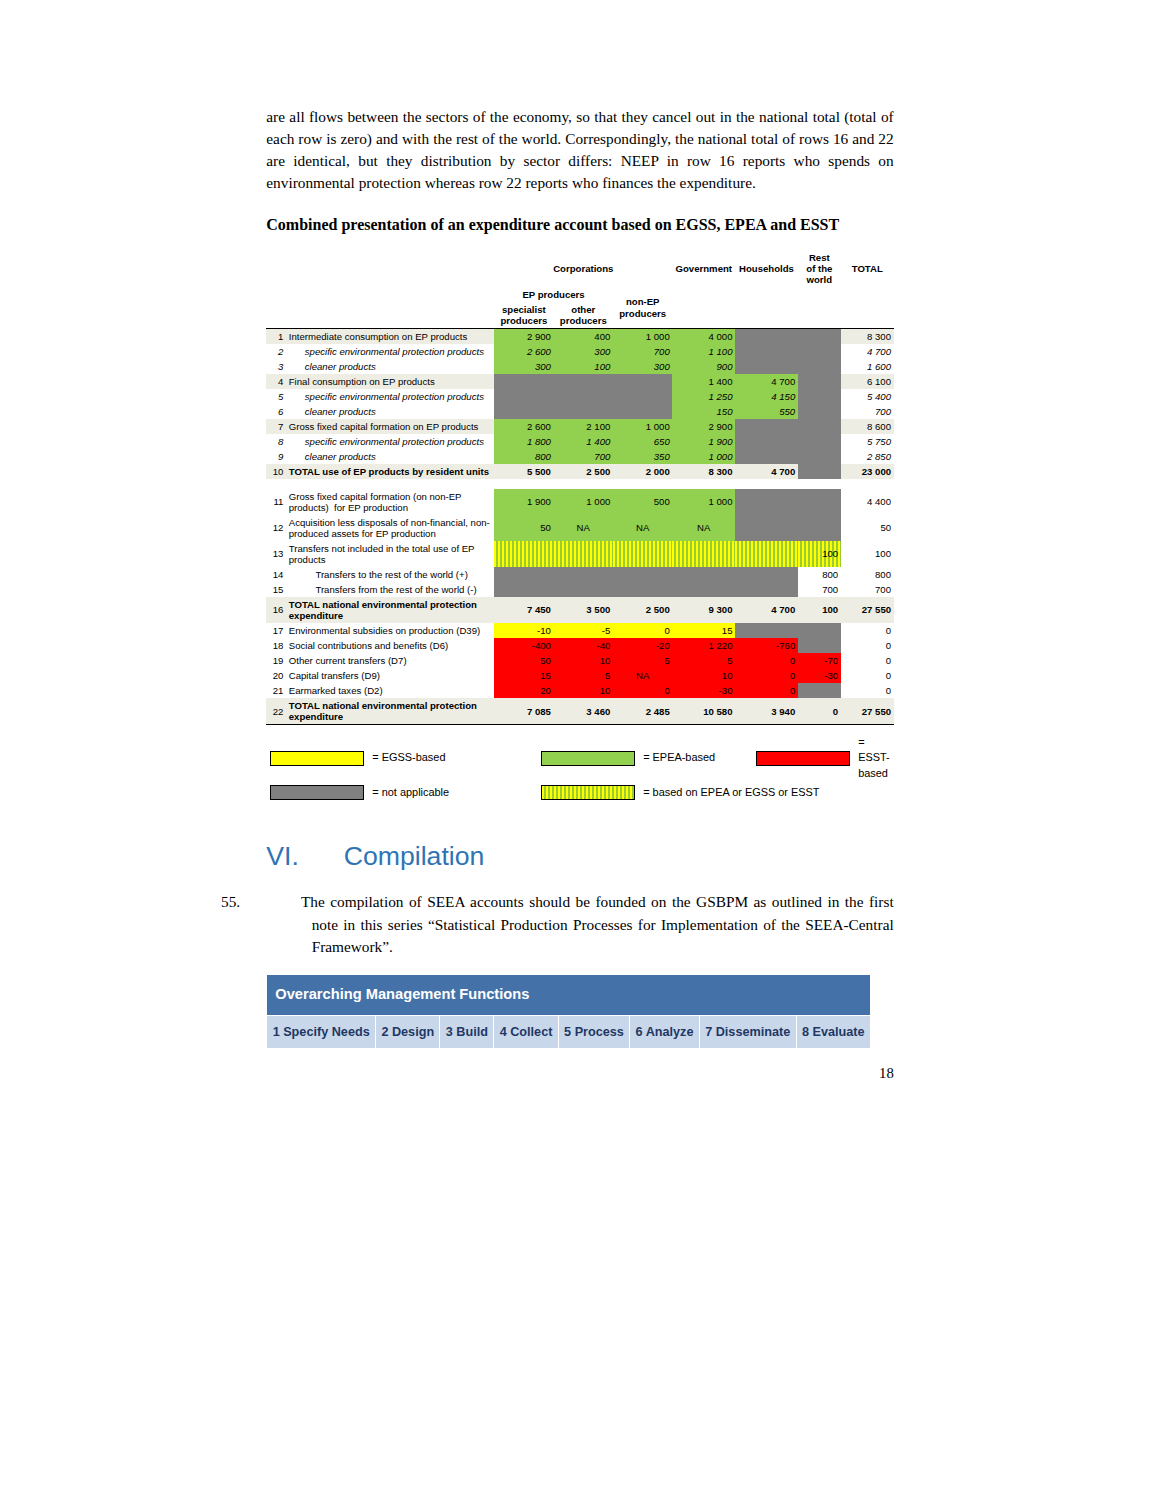are all flows between the sectors of the economy, so that they cancel out in the national total (total of each row is zero) and with the rest of the world. Correspondingly, the national total of rows 16 and 22 are identical, but they distribution by sector differs: NEEP in row 16 reports who spends on environmental protection whereas row 22 reports who finances the expenditure.
Combined presentation of an expenditure account based on EGSS, EPEA and ESST
| | | Corporations | Government | Households | Rest of the world | TOTAL |
| | | EP producers | non-EP producers | | | | |
| | | specialist producers | other producers | | | | |
| 1 | Intermediate consumption on EP products | 2 900 | 400 | 1 000 | 4 000 | | | 8 300 |
| 2 | specific environmental protection products | 2 600 | 300 | 700 | 1 100 | | | 4 700 |
| 3 | cleaner products | 300 | 100 | 300 | 900 | | | 1 600 |
| 4 | Final consumption on EP products | | | | 1 400 | 4 700 | | 6 100 |
| 5 | specific environmental protection products | | | | 1 250 | 4 150 | | 5 400 |
| 6 | cleaner products | | | | 150 | 550 | | 700 |
| 7 | Gross fixed capital formation on EP products | 2 600 | 2 100 | 1 000 | 2 900 | | | 8 600 |
| 8 | specific environmental protection products | 1 800 | 1 400 | 650 | 1 900 | | | 5 750 |
| 9 | cleaner products | 800 | 700 | 350 | 1 000 | | | 2 850 |
| 10 | TOTAL use of EP products by resident units | 5 500 | 2 500 | 2 000 | 8 300 | 4 700 | | 23 000 |
| 11 | Gross fixed capital formation (on non-EP products) for EP production | 1 900 | 1 000 | 500 | 1 000 | | | 4 400 |
| 12 | Acquisition less disposals of non-financial, non-produced assets for EP production | 50 | NA | NA | NA | | | 50 |
| 13 | Transfers not included in the total use of EP products | | | | | | 100 | 100 |
| 14 | Transfers to the rest of the world (+) | | | | | | 800 | 800 |
| 15 | Transfers from the rest of the world (-) | | | | | | 700 | 700 |
| 16 | TOTAL national environmental protection expenditure | 7 450 | 3 500 | 2 500 | 9 300 | 4 700 | 100 | 27 550 |
| 17 | Environmental subsidies on production (D39) | -10 | -5 | 0 | 15 | | | 0 |
| 18 | Social contributions and benefits (D6) | -400 | -40 | -20 | 1 220 | -760 | | 0 |
| 19 | Other current transfers (D7) | 50 | 10 | 5 | 5 | 0 | -70 | 0 |
| 20 | Capital transfers (D9) | 15 | 5 | NA | 10 | 0 | -30 | 0 |
| 21 | Earmarked taxes (D2) | 20 | 10 | 0 | -30 | 0 | | 0 |
| 22 | TOTAL national environmental protection expenditure | 7 085 | 3 460 | 2 485 | 10 580 | 3 940 | 0 | 27 550 |
| | = EGSS-based | | = EPEA-based | | = ESST-based |
| | = not applicable | | = based on EPEA or EGSS or ESST |
VI. Compilation
55. The compilation of SEEA accounts should be founded on the GSBPM as outlined in the first note in this series “Statistical Production Processes for Implementation of the SEEA-Central Framework”.
| Overarching Management Functions |
| 1 Specify Needs | 2 Design | 3 Build | 4 Collect | 5 Process | 6 Analyze | 7 Disseminate | 8 Evaluate |
18